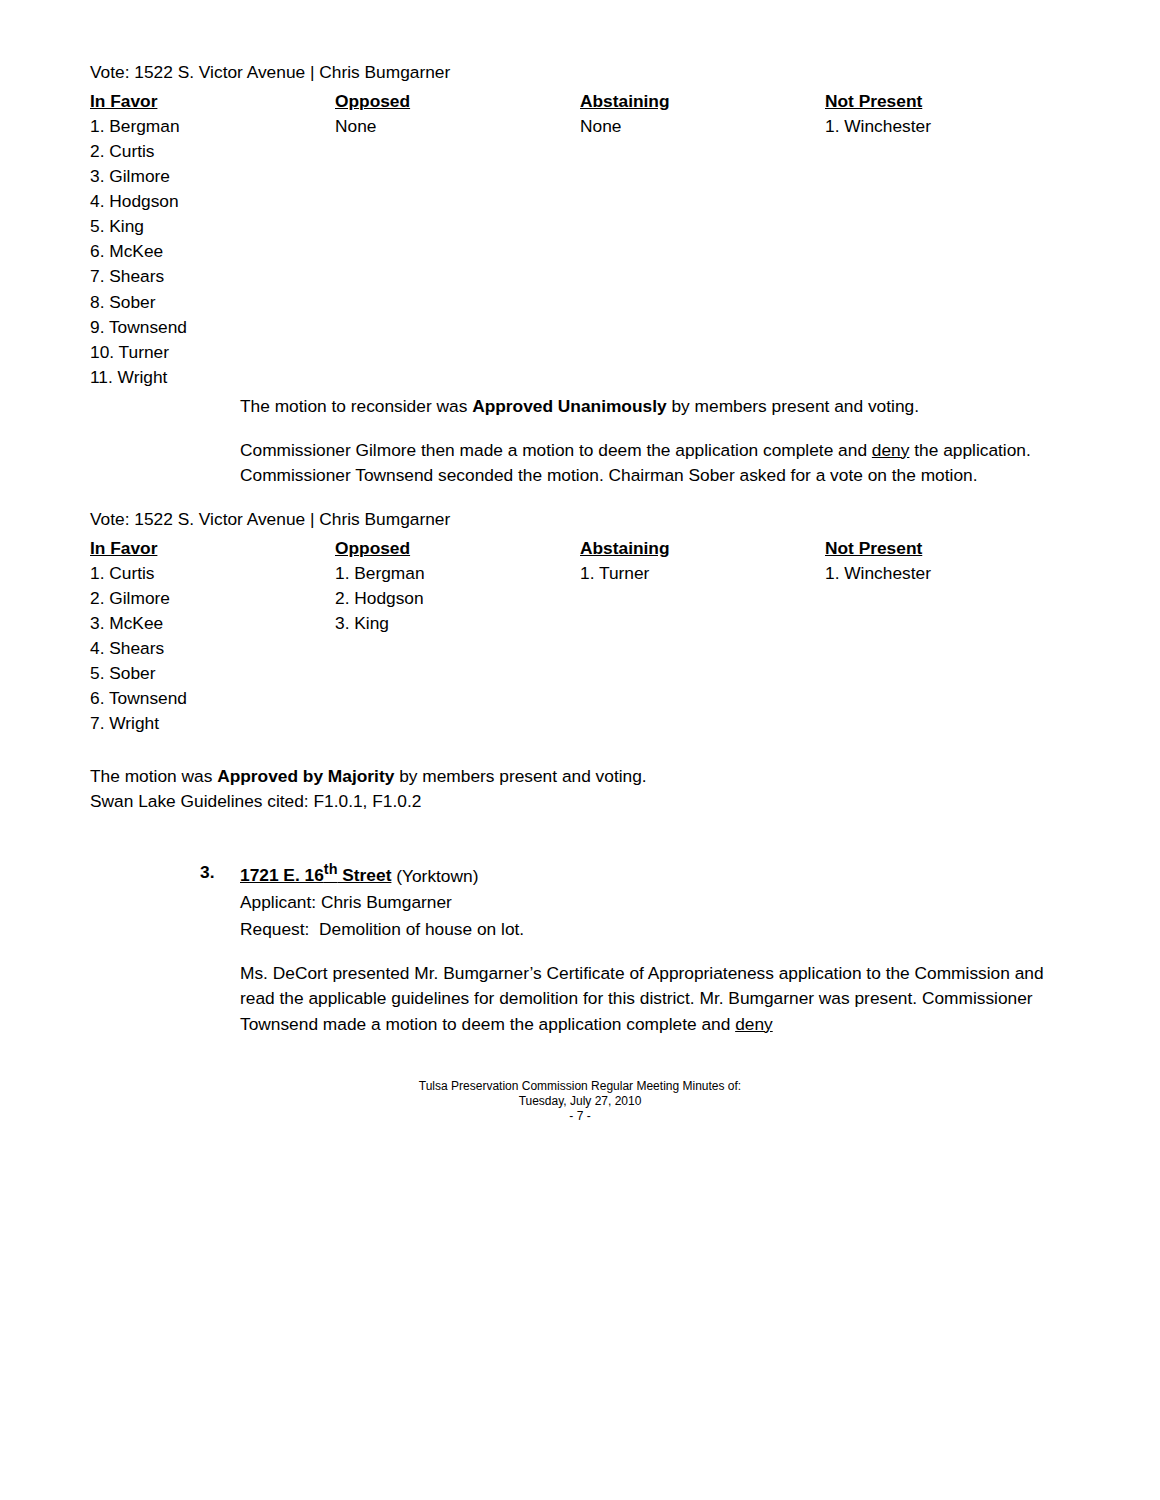Vote: 1522 S. Victor Avenue | Chris Bumgarner
| In Favor | Opposed | Abstaining | Not Present |
| --- | --- | --- | --- |
| 1. Bergman | None | None | 1. Winchester |
| 2. Curtis | | | |
| 3. Gilmore | | | |
| 4. Hodgson | | | |
| 5. King | | | |
| 6. McKee | | | |
| 7. Shears | | | |
| 8. Sober | | | |
| 9. Townsend | | | |
| 10. Turner | | | |
| 11. Wright | | | |
The motion to reconsider was Approved Unanimously by members present and voting.
Commissioner Gilmore then made a motion to deem the application complete and deny the application. Commissioner Townsend seconded the motion. Chairman Sober asked for a vote on the motion.
Vote: 1522 S. Victor Avenue | Chris Bumgarner
| In Favor | Opposed | Abstaining | Not Present |
| --- | --- | --- | --- |
| 1. Curtis | 1. Bergman | 1. Turner | 1. Winchester |
| 2. Gilmore | 2. Hodgson | | |
| 3. McKee | 3. King | | |
| 4. Shears | | | |
| 5. Sober | | | |
| 6. Townsend | | | |
| 7. Wright | | | |
The motion was Approved by Majority by members present and voting.
Swan Lake Guidelines cited: F1.0.1, F1.0.2
3.
1721 E. 16th Street (Yorktown)
Applicant: Chris Bumgarner
Request: Demolition of house on lot.
Ms. DeCort presented Mr. Bumgarner’s Certificate of Appropriateness application to the Commission and read the applicable guidelines for demolition for this district. Mr. Bumgarner was present. Commissioner Townsend made a motion to deem the application complete and deny
Tulsa Preservation Commission Regular Meeting Minutes of:
Tuesday, July 27, 2010
- 7 -